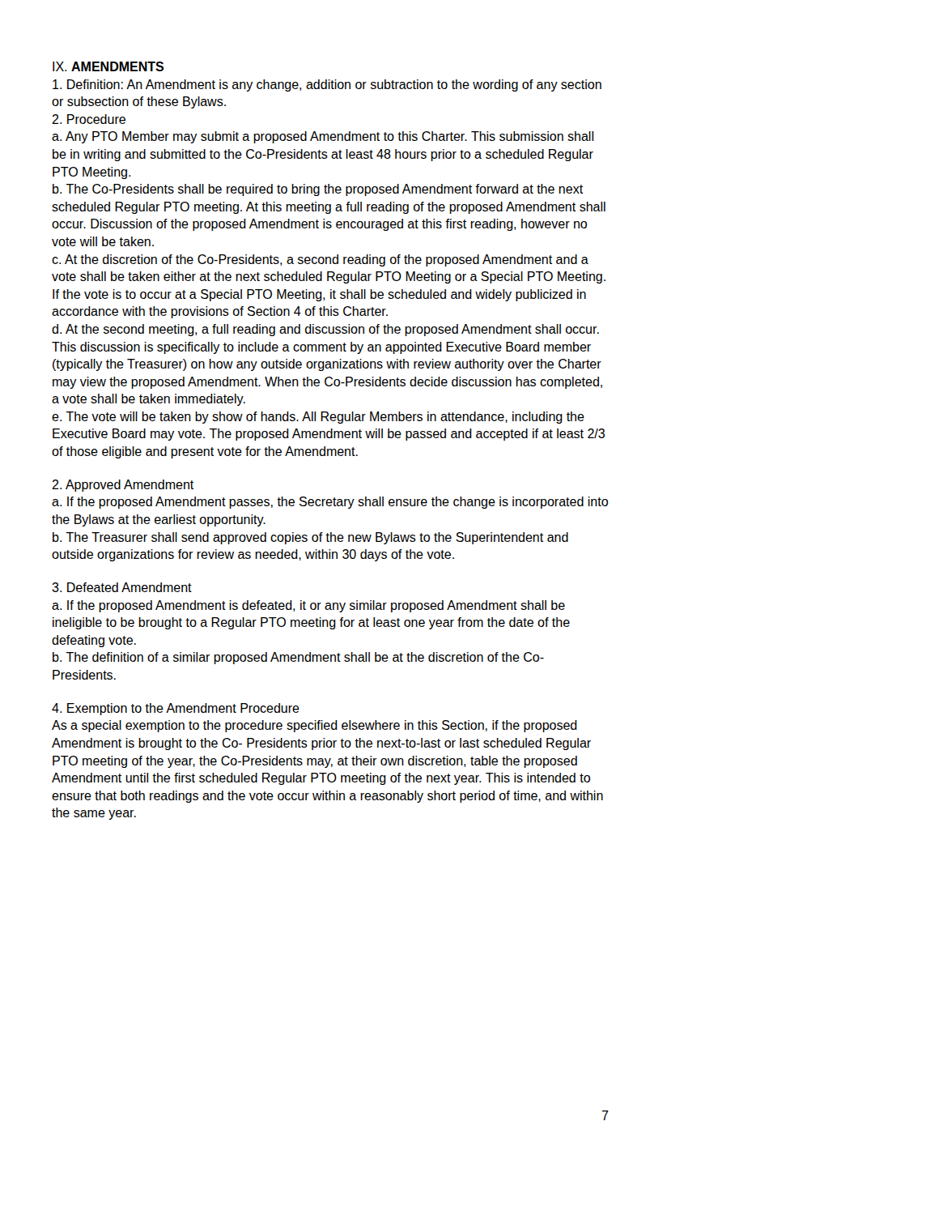IX. AMENDMENTS
1. Definition: An Amendment is any change, addition or subtraction to the wording of any section or subsection of these Bylaws.
2. Procedure
a. Any PTO Member may submit a proposed Amendment to this Charter. This submission shall be in writing and submitted to the Co-Presidents at least 48 hours prior to a scheduled Regular PTO Meeting.
b. The Co-Presidents shall be required to bring the proposed Amendment forward at the next scheduled Regular PTO meeting. At this meeting a full reading of the proposed Amendment shall occur. Discussion of the proposed Amendment is encouraged at this first reading, however no vote will be taken.
c. At the discretion of the Co-Presidents, a second reading of the proposed Amendment and a vote shall be taken either at the next scheduled Regular PTO Meeting or a Special PTO Meeting. If the vote is to occur at a Special PTO Meeting, it shall be scheduled and widely publicized in accordance with the provisions of Section 4 of this Charter.
d. At the second meeting, a full reading and discussion of the proposed Amendment shall occur. This discussion is specifically to include a comment by an appointed Executive Board member (typically the Treasurer) on how any outside organizations with review authority over the Charter may view the proposed Amendment. When the Co-Presidents decide discussion has completed, a vote shall be taken immediately.
e. The vote will be taken by show of hands. All Regular Members in attendance, including the Executive Board may vote. The proposed Amendment will be passed and accepted if at least 2/3 of those eligible and present vote for the Amendment.
2. Approved Amendment
a. If the proposed Amendment passes, the Secretary shall ensure the change is incorporated into the Bylaws at the earliest opportunity.
b. The Treasurer shall send approved copies of the new Bylaws to the Superintendent and outside organizations for review as needed, within 30 days of the vote.
3. Defeated Amendment
a. If the proposed Amendment is defeated, it or any similar proposed Amendment shall be ineligible to be brought to a Regular PTO meeting for at least one year from the date of the defeating vote.
b. The definition of a similar proposed Amendment shall be at the discretion of the Co- Presidents.
4. Exemption to the Amendment Procedure
As a special exemption to the procedure specified elsewhere in this Section, if the proposed Amendment is brought to the Co- Presidents prior to the next-to-last or last scheduled Regular PTO meeting of the year, the Co-Presidents may, at their own discretion, table the proposed Amendment until the first scheduled Regular PTO meeting of the next year. This is intended to ensure that both readings and the vote occur within a reasonably short period of time, and within the same year.
7